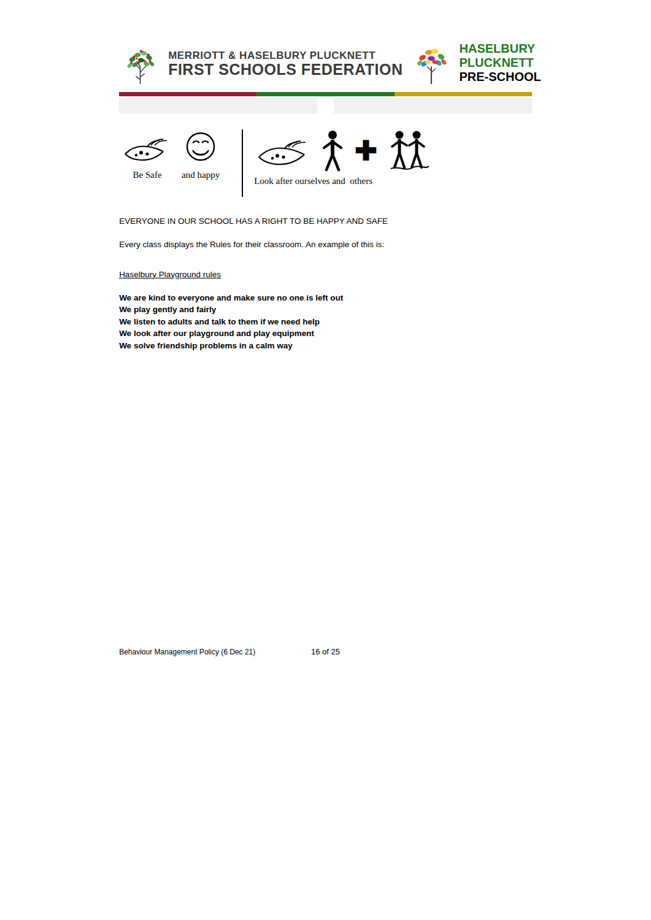MERRIOTT & HASELBURY PLUCKNETT
FIRST SCHOOLS FEDERATION
HASELBURY
PLUCKNETT
PRE-SCHOOL
Be Safe
and happy
✚
Look after ourselves and others
EVERYONE IN OUR SCHOOL HAS A RIGHT TO BE HAPPY AND SAFE
Every class displays the Rules for their classroom. An example of this is:
Haselbury Playground rules
We are kind to everyone and make sure no one is left out
We play gently and fairly
We listen to adults and talk to them if we need help
We look after our playground and play equipment
We solve friendship problems in a calm way
16 of 25
Behaviour Management Policy (6 Dec 21)